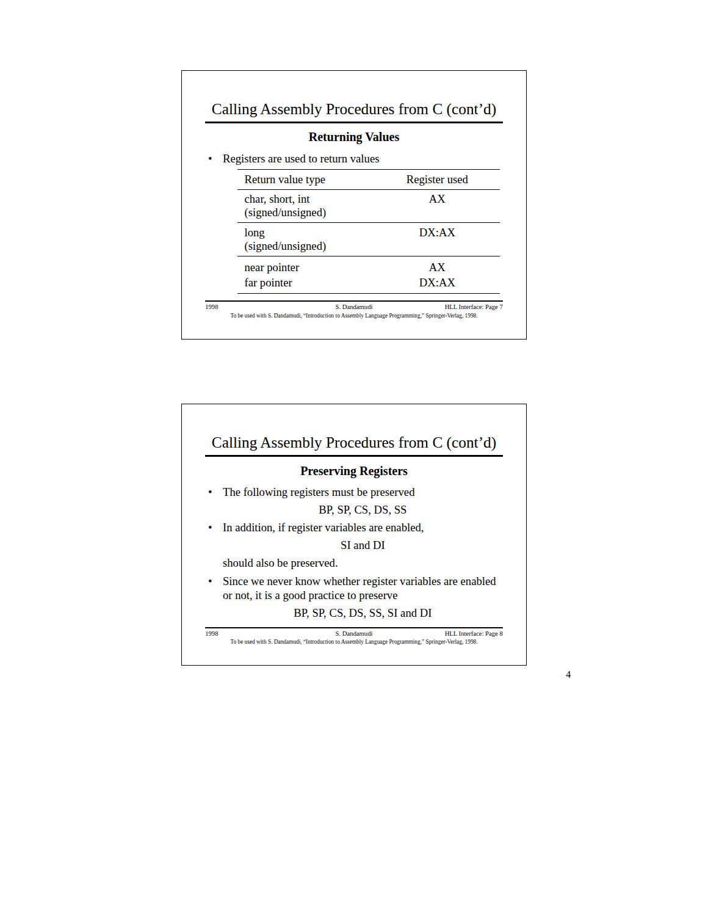Calling Assembly Procedures from C (cont’d)
Returning Values
Registers are used to return values
| Return value type | Register used |
| --- | --- |
| char, short, int (signed/unsigned) | AX |
| long (signed/unsigned) | DX:AX |
| near pointer far pointer | AX DX:AX |
1998 S. Dandamudi HLL Interface: Page 7 To be used with S. Dandamudi, “Introduction to Assembly Language Programming,” Springer-Verlag, 1998.
Calling Assembly Procedures from C (cont’d)
Preserving Registers
The following registers must be preserved
BP, SP, CS, DS, SS
In addition, if register variables are enabled,
SI and DI
should also be preserved.
Since we never know whether register variables are enabled or not, it is a good practice to preserve
BP, SP, CS, DS, SS, SI and DI
1998 S. Dandamudi HLL Interface: Page 8 To be used with S. Dandamudi, “Introduction to Assembly Language Programming,” Springer-Verlag, 1998.
4